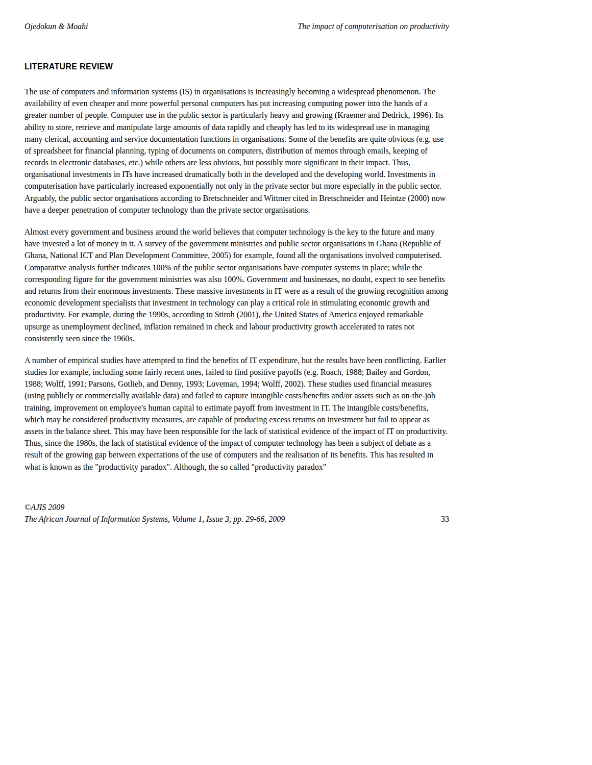Ojedokun & Moahi The impact of computerisation on productivity
LITERATURE REVIEW
The use of computers and information systems (IS) in organisations is increasingly becoming a widespread phenomenon. The availability of even cheaper and more powerful personal computers has put increasing computing power into the hands of a greater number of people. Computer use in the public sector is particularly heavy and growing (Kraemer and Dedrick, 1996). Its ability to store, retrieve and manipulate large amounts of data rapidly and cheaply has led to its widespread use in managing many clerical, accounting and service documentation functions in organisations. Some of the benefits are quite obvious (e.g. use of spreadsheet for financial planning, typing of documents on computers, distribution of memos through emails, keeping of records in electronic databases, etc.) while others are less obvious, but possibly more significant in their impact. Thus, organisational investments in ITs have increased dramatically both in the developed and the developing world. Investments in computerisation have particularly increased exponentially not only in the private sector but more especially in the public sector. Arguably, the public sector organisations according to Bretschneider and Wittmer cited in Bretschneider and Heintze (2000) now have a deeper penetration of computer technology than the private sector organisations.
Almost every government and business around the world believes that computer technology is the key to the future and many have invested a lot of money in it. A survey of the government ministries and public sector organisations in Ghana (Republic of Ghana, National ICT and Plan Development Committee, 2005) for example, found all the organisations involved computerised. Comparative analysis further indicates 100% of the public sector organisations have computer systems in place; while the corresponding figure for the government ministries was also 100%. Government and businesses, no doubt, expect to see benefits and returns from their enormous investments. These massive investments in IT were as a result of the growing recognition among economic development specialists that investment in technology can play a critical role in stimulating economic growth and productivity. For example, during the 1990s, according to Stiroh (2001), the United States of America enjoyed remarkable upsurge as unemployment declined, inflation remained in check and labour productivity growth accelerated to rates not consistently seen since the 1960s.
A number of empirical studies have attempted to find the benefits of IT expenditure, but the results have been conflicting. Earlier studies for example, including some fairly recent ones, failed to find positive payoffs (e.g. Roach, 1988; Bailey and Gordon, 1988; Wolff, 1991; Parsons, Gotlieb, and Denny, 1993; Loveman, 1994; Wolff, 2002). These studies used financial measures (using publicly or commercially available data) and failed to capture intangible costs/benefits and/or assets such as on-the-job training, improvement on employee's human capital to estimate payoff from investment in IT. The intangible costs/benefits, which may be considered productivity measures, are capable of producing excess returns on investment but fail to appear as assets in the balance sheet. This may have been responsible for the lack of statistical evidence of the impact of IT on productivity. Thus, since the 1980s, the lack of statistical evidence of the impact of computer technology has been a subject of debate as a result of the growing gap between expectations of the use of computers and the realisation of its benefits. This has resulted in what is known as the "productivity paradox". Although, the so called "productivity paradox"
©AJIS 2009
The African Journal of Information Systems, Volume 1, Issue 3, pp. 29-66, 2009
33